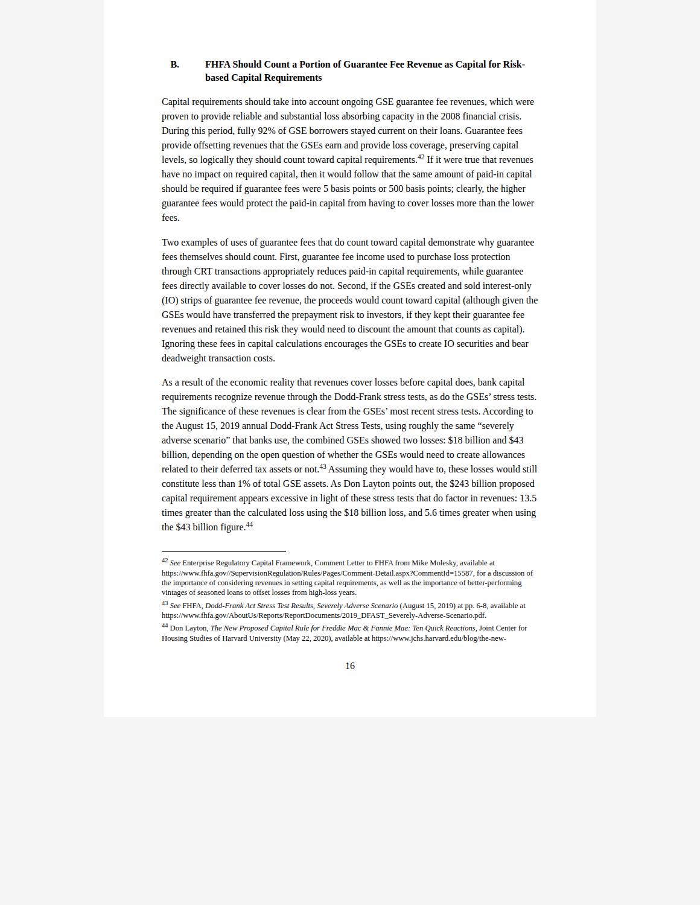B. FHFA Should Count a Portion of Guarantee Fee Revenue as Capital for Risk-based Capital Requirements
Capital requirements should take into account ongoing GSE guarantee fee revenues, which were proven to provide reliable and substantial loss absorbing capacity in the 2008 financial crisis. During this period, fully 92% of GSE borrowers stayed current on their loans. Guarantee fees provide offsetting revenues that the GSEs earn and provide loss coverage, preserving capital levels, so logically they should count toward capital requirements.42 If it were true that revenues have no impact on required capital, then it would follow that the same amount of paid-in capital should be required if guarantee fees were 5 basis points or 500 basis points; clearly, the higher guarantee fees would protect the paid-in capital from having to cover losses more than the lower fees.
Two examples of uses of guarantee fees that do count toward capital demonstrate why guarantee fees themselves should count. First, guarantee fee income used to purchase loss protection through CRT transactions appropriately reduces paid-in capital requirements, while guarantee fees directly available to cover losses do not. Second, if the GSEs created and sold interest-only (IO) strips of guarantee fee revenue, the proceeds would count toward capital (although given the GSEs would have transferred the prepayment risk to investors, if they kept their guarantee fee revenues and retained this risk they would need to discount the amount that counts as capital). Ignoring these fees in capital calculations encourages the GSEs to create IO securities and bear deadweight transaction costs.
As a result of the economic reality that revenues cover losses before capital does, bank capital requirements recognize revenue through the Dodd-Frank stress tests, as do the GSEs’ stress tests. The significance of these revenues is clear from the GSEs’ most recent stress tests. According to the August 15, 2019 annual Dodd-Frank Act Stress Tests, using roughly the same “severely adverse scenario” that banks use, the combined GSEs showed two losses: $18 billion and $43 billion, depending on the open question of whether the GSEs would need to create allowances related to their deferred tax assets or not.43 Assuming they would have to, these losses would still constitute less than 1% of total GSE assets. As Don Layton points out, the $243 billion proposed capital requirement appears excessive in light of these stress tests that do factor in revenues: 13.5 times greater than the calculated loss using the $18 billion loss, and 5.6 times greater when using the $43 billion figure.44
42 See Enterprise Regulatory Capital Framework, Comment Letter to FHFA from Mike Molesky, available at https://www.fhfa.gov//SupervisionRegulation/Rules/Pages/Comment-Detail.aspx?CommentId=15587, for a discussion of the importance of considering revenues in setting capital requirements, as well as the importance of better-performing vintages of seasoned loans to offset losses from high-loss years.
43 See FHFA, Dodd-Frank Act Stress Test Results, Severely Adverse Scenario (August 15, 2019) at pp. 6-8, available at https://www.fhfa.gov/AboutUs/Reports/ReportDocuments/2019_DFAST_Severely-Adverse-Scenario.pdf.
44 Don Layton, The New Proposed Capital Rule for Freddie Mac & Fannie Mae: Ten Quick Reactions, Joint Center for Housing Studies of Harvard University (May 22, 2020), available at https://www.jchs.harvard.edu/blog/the-new-
16